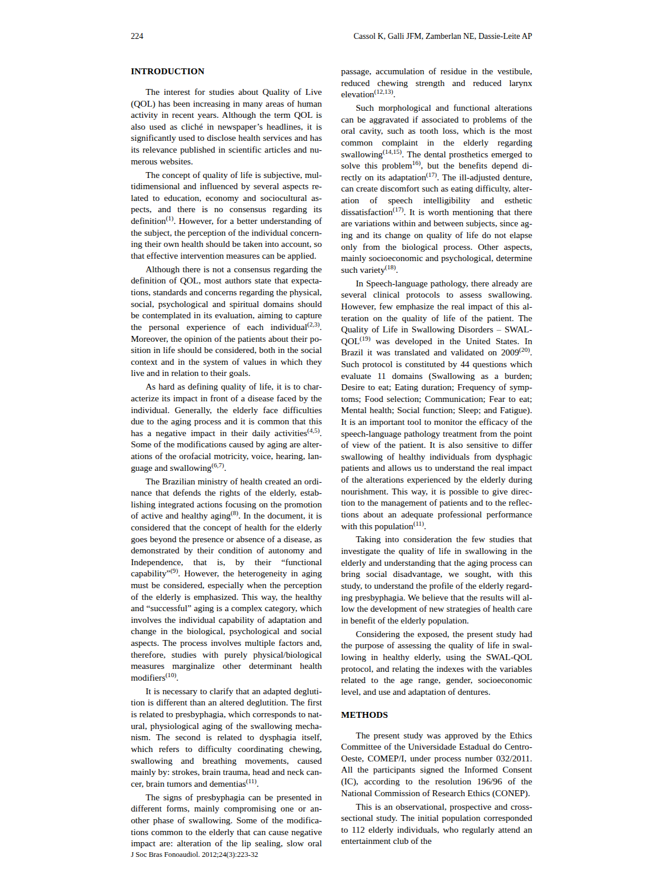224 Cassol K, Galli JFM, Zamberlan NE, Dassie-Leite AP
INTRODUCTION
The interest for studies about Quality of Live (QOL) has been increasing in many areas of human activity in recent years. Although the term QOL is also used as cliché in newspaper’s headlines, it is significantly used to disclose health services and has its relevance published in scientific articles and numerous websites.
The concept of quality of life is subjective, multidimensional and influenced by several aspects related to education, economy and sociocultural aspects, and there is no consensus regarding its definition(1). However, for a better understanding of the subject, the perception of the individual concerning their own health should be taken into account, so that effective intervention measures can be applied.
Although there is not a consensus regarding the definition of QOL, most authors state that expectations, standards and concerns regarding the physical, social, psychological and spiritual domains should be contemplated in its evaluation, aiming to capture the personal experience of each individual(2,3). Moreover, the opinion of the patients about their position in life should be considered, both in the social context and in the system of values in which they live and in relation to their goals.
As hard as defining quality of life, it is to characterize its impact in front of a disease faced by the individual. Generally, the elderly face difficulties due to the aging process and it is common that this has a negative impact in their daily activities(4,5). Some of the modifications caused by aging are alterations of the orofacial motricity, voice, hearing, language and swallowing(6,7).
The Brazilian ministry of health created an ordinance that defends the rights of the elderly, establishing integrated actions focusing on the promotion of active and healthy aging(8). In the document, it is considered that the concept of health for the elderly goes beyond the presence or absence of a disease, as demonstrated by their condition of autonomy and Independence, that is, by their “functional capability”(9). However, the heterogeneity in aging must be considered, especially when the perception of the elderly is emphasized. This way, the healthy and “successful” aging is a complex category, which involves the individual capability of adaptation and change in the biological, psychological and social aspects. The process involves multiple factors and, therefore, studies with purely physical/biological measures marginalize other determinant health modifiers(10).
It is necessary to clarify that an adapted deglutition is different than an altered deglutition. The first is related to presbyphagia, which corresponds to natural, physiological aging of the swallowing mechanism. The second is related to dysphagia itself, which refers to difficulty coordinating chewing, swallowing and breathing movements, caused mainly by: strokes, brain trauma, head and neck cancer, brain tumors and dementias(11).
The signs of presbyphagia can be presented in different forms, mainly compromising one or another phase of swallowing. Some of the modifications common to the elderly that can cause negative impact are: alteration of the lip sealing, slow oral passage, accumulation of residue in the vestibule, reduced chewing strength and reduced larynx elevation(12,13).
Such morphological and functional alterations can be aggravated if associated to problems of the oral cavity, such as tooth loss, which is the most common complaint in the elderly regarding swallowing(14,15). The dental prosthetics emerged to solve this problem16), but the benefits depend directly on its adaptation(17). The ill-adjusted denture, can create discomfort such as eating difficulty, alteration of speech intelligibility and esthetic dissatisfaction(17). It is worth mentioning that there are variations within and between subjects, since aging and its change on quality of life do not elapse only from the biological process. Other aspects, mainly socioeconomic and psychological, determine such variety(18).
In Speech-language pathology, there already are several clinical protocols to assess swallowing. However, few emphasize the real impact of this alteration on the quality of life of the patient. The Quality of Life in Swallowing Disorders – SWAL-QOL(19) was developed in the United States. In Brazil it was translated and validated on 2009(20). Such protocol is constituted by 44 questions which evaluate 11 domains (Swallowing as a burden; Desire to eat; Eating duration; Frequency of symptoms; Food selection; Communication; Fear to eat; Mental health; Social function; Sleep; and Fatigue). It is an important tool to monitor the efficacy of the speech-language pathology treatment from the point of view of the patient. It is also sensitive to differ swallowing of healthy individuals from dysphagic patients and allows us to understand the real impact of the alterations experienced by the elderly during nourishment. This way, it is possible to give direction to the management of patients and to the reflections about an adequate professional performance with this population(11).
Taking into consideration the few studies that investigate the quality of life in swallowing in the elderly and understanding that the aging process can bring social disadvantage, we sought, with this study, to understand the profile of the elderly regarding presbyphagia. We believe that the results will allow the development of new strategies of health care in benefit of the elderly population.
Considering the exposed, the present study had the purpose of assessing the quality of life in swallowing in healthy elderly, using the SWAL-QOL protocol, and relating the indexes with the variables related to the age range, gender, socioeconomic level, and use and adaptation of dentures.
METHODS
The present study was approved by the Ethics Committee of the Universidade Estadual do Centro-Oeste, COMEP/I, under process number 032/2011. All the participants signed the Informed Consent (IC), according to the resolution 196/96 of the National Commission of Research Ethics (CONEP).
This is an observational, prospective and cross-sectional study. The initial population corresponded to 112 elderly individuals, who regularly attend an entertainment club of the
J Soc Bras Fonoaudiol. 2012;24(3):223-32